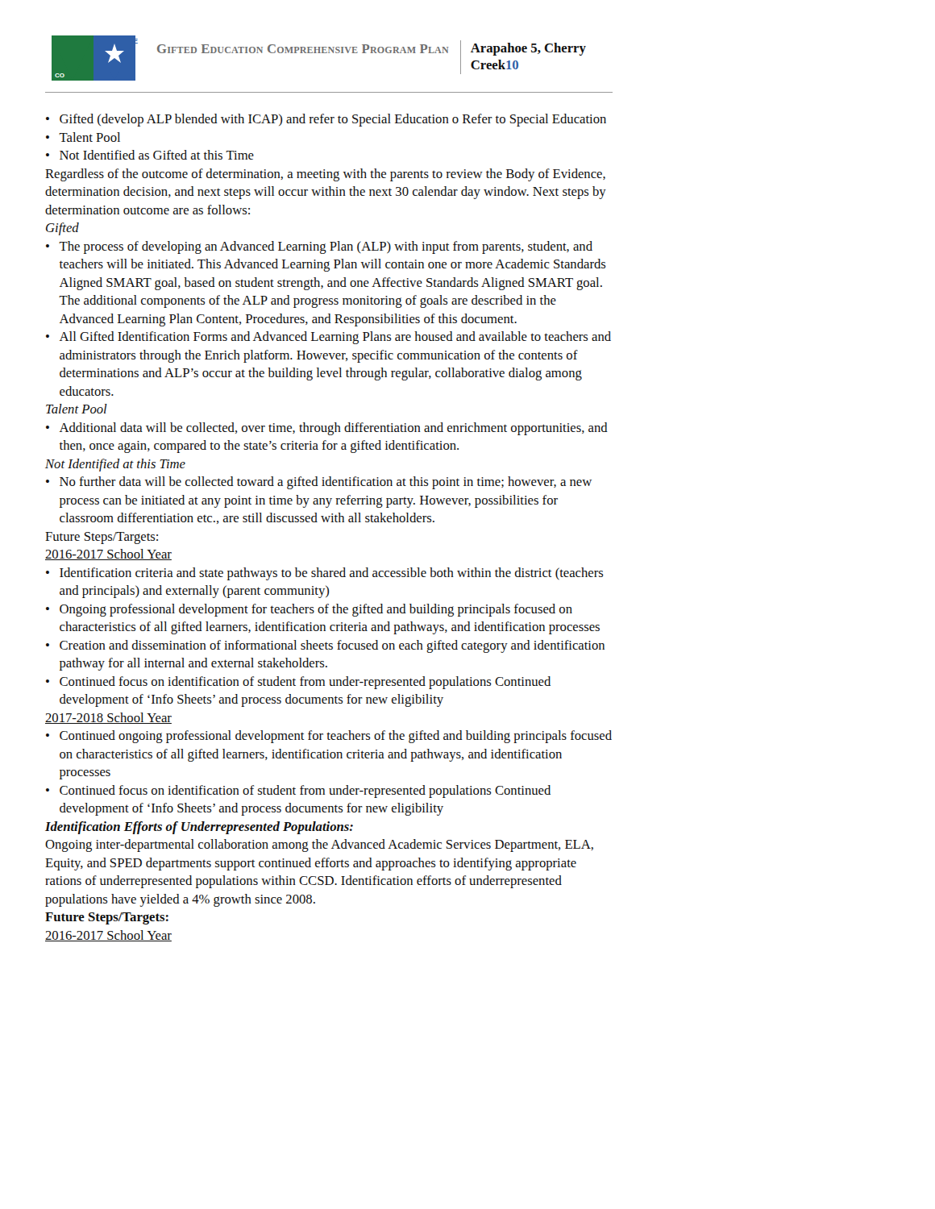CDE CO
Gifted Education Comprehensive Program Plan
Arapahoe 5, Cherry Creek10
•Gifted (develop ALP blended with ICAP) and refer to Special Education o Refer to Special Education
•Talent Pool
•Not Identified as Gifted at this Time
Regardless of the outcome of determination, a meeting with the parents to review the Body of Evidence, determination decision, and next steps will occur within the next 30 calendar day window. Next steps by determination outcome are as follows:
Gifted
•The process of developing an Advanced Learning Plan (ALP) with input from parents, student, and teachers will be initiated. This Advanced Learning Plan will contain one or more Academic Standards Aligned SMART goal, based on student strength, and one Affective Standards Aligned SMART goal. The additional components of the ALP and progress monitoring of goals are described in the Advanced Learning Plan Content, Procedures, and Responsibilities of this document.
•All Gifted Identification Forms and Advanced Learning Plans are housed and available to teachers and administrators through the Enrich platform. However, specific communication of the contents of determinations and ALP’s occur at the building level through regular, collaborative dialog among educators.
Talent Pool
•Additional data will be collected, over time, through differentiation and enrichment opportunities, and then, once again, compared to the state’s criteria for a gifted identification.
Not Identified at this Time
•No further data will be collected toward a gifted identification at this point in time; however, a new process can be initiated at any point in time by any referring party. However, possibilities for classroom differentiation etc., are still discussed with all stakeholders.
Future Steps/Targets:
2016-2017 School Year
•Identification criteria and state pathways to be shared and accessible both within the district (teachers and principals) and externally (parent community)
•Ongoing professional development for teachers of the gifted and building principals focused on characteristics of all gifted learners, identification criteria and pathways, and identification processes
•Creation and dissemination of informational sheets focused on each gifted category and identification pathway for all internal and external stakeholders.
•Continued focus on identification of student from under-represented populations Continued development of ‘Info Sheets’ and process documents for new eligibility
2017-2018 School Year
•Continued ongoing professional development for teachers of the gifted and building principals focused on characteristics of all gifted learners, identification criteria and pathways, and identification processes
•Continued focus on identification of student from under-represented populations Continued development of ‘Info Sheets’ and process documents for new eligibility
Identification Efforts of Underrepresented Populations:
Ongoing inter-departmental collaboration among the Advanced Academic Services Department, ELA, Equity, and SPED departments support continued efforts and approaches to identifying appropriate rations of underrepresented populations within CCSD. Identification efforts of underrepresented populations have yielded a 4% growth since 2008.
Future Steps/Targets:
2016-2017 School Year